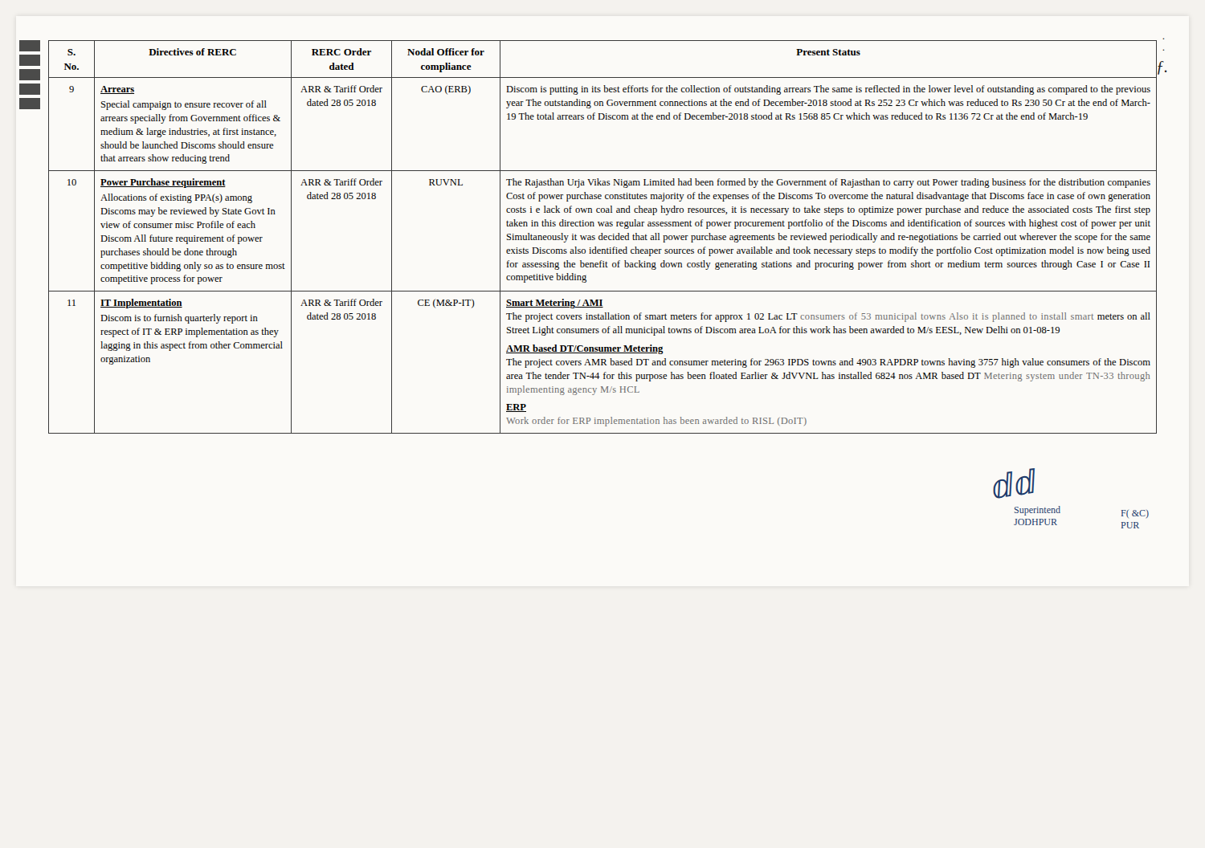. .
ƒ.
| S. No. | Directives of RERC | RERC Order dated | Nodal Officer for compliance | Present Status |
| --- | --- | --- | --- | --- |
| 9 | Arrears Special campaign to ensure recover of all arrears specially from Government offices & medium & large industries, at first instance, should be launched Discoms should ensure that arrears show reducing trend | ARR & Tariff Order dated 28 05 2018 | CAO (ERB) | Discom is putting in its best efforts for the collection of outstanding arrears The same is reflected in the lower level of outstanding as compared to the previous year The outstanding on Government connections at the end of December-2018 stood at Rs 252 23 Cr which was reduced to Rs 230 50 Cr at the end of March-19 The total arrears of Discom at the end of December-2018 stood at Rs 1568 85 Cr which was reduced to Rs 1136 72 Cr at the end of March-19 |
| 10 | Power Purchase requirement Allocations of existing PPA(s) among Discoms may be reviewed by State Govt In view of consumer misc Profile of each Discom All future requirement of power purchases should be done through competitive bidding only so as to ensure most competitive process for power | ARR & Tariff Order dated 28 05 2018 | RUVNL | The Rajasthan Urja Vikas Nigam Limited had been formed by the Government of Rajasthan to carry out Power trading business for the distribution companies Cost of power purchase constitutes majority of the expenses of the Discoms To overcome the natural disadvantage that Discoms face in case of own generation costs i e lack of own coal and cheap hydro resources, it is necessary to take steps to optimize power purchase and reduce the associated costs The first step taken in this direction was regular assessment of power procurement portfolio of the Discoms and identification of sources with highest cost of power per unit Simultaneously it was decided that all power purchase agreements be reviewed periodically and re-negotiations be carried out wherever the scope for the same exists Discoms also identified cheaper sources of power available and took necessary steps to modify the portfolio Cost optimization model is now being used for assessing the benefit of backing down costly generating stations and procuring power from short or medium term sources through Case I or Case II competitive bidding |
| 11 | IT Implementation Discom is to furnish quarterly report in respect of IT & ERP implementation as they lagging in this aspect from other Commercial organization | ARR & Tariff Order dated 28 05 2018 | CE (M&P-IT) | Smart Metering / AMI The project covers installation of smart meters for approx 1 02 Lac LT consumers of 53 municipal towns Also it is planned to install smart meters on all Street Light consumers of all municipal towns of Discom area LoA for this work has been awarded to M/s EESL, New Delhi on 01-08-19 AMR based DT/Consumer Metering The project covers AMR based DT and consumer metering for 2963 IPDS towns and 4903 RAPDRP towns having 3757 high value consumers of the Discom area The tender TN-44 for this purpose has been floated Earlier & JdVVNL has installed 6824 nos AMR based DT Metering system under TN-33 through implementing agency M/s HCL ERP Work order for ERP implementation has been awarded to RISL (DoIT) |
ⅆⅆ
Superintend
JODHPUR
F( &C)
PUR